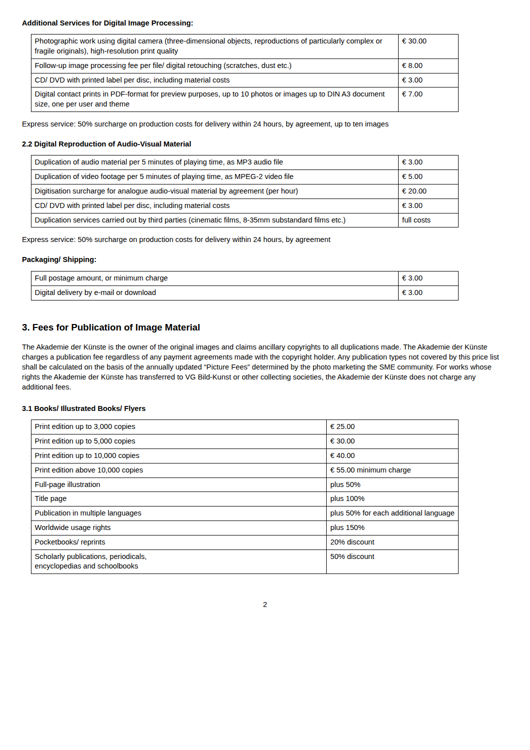Additional Services for Digital Image Processing:
| Photographic work using digital camera (three-dimensional objects, reproductions of particularly complex or fragile originals), high-resolution print quality | € 30.00 |
| Follow-up image processing fee per file/ digital retouching (scratches, dust etc.) | € 8.00 |
| CD/ DVD with printed label per disc, including material costs | € 3.00 |
| Digital contact prints in PDF-format for preview purposes, up to 10 photos or images up to DIN A3 document size, one per user and theme | € 7.00 |
Express service: 50% surcharge on production costs for delivery within 24 hours, by agreement, up to ten images
2.2 Digital Reproduction of Audio-Visual Material
| Duplication of audio material per 5 minutes of playing time, as MP3 audio file | € 3.00 |
| Duplication of video footage per 5 minutes of playing time, as MPEG-2 video file | € 5.00 |
| Digitisation surcharge for analogue audio-visual material by agreement (per hour) | € 20.00 |
| CD/ DVD with printed label per disc, including material costs | € 3.00 |
| Duplication services carried out by third parties (cinematic films, 8-35mm substandard films etc.) | full costs |
Express service: 50% surcharge on production costs for delivery within 24 hours, by agreement
Packaging/ Shipping:
| Full postage amount, or minimum charge | € 3.00 |
| Digital delivery by e-mail or download | € 3.00 |
3. Fees for Publication of Image Material
The Akademie der Künste is the owner of the original images and claims ancillary copyrights to all duplications made. The Akademie der Künste charges a publication fee regardless of any payment agreements made with the copyright holder. Any publication types not covered by this price list shall be calculated on the basis of the annually updated “Picture Fees” determined by the photo marketing the SME community. For works whose rights the Akademie der Künste has transferred to VG Bild-Kunst or other collecting societies, the Akademie der Künste does not charge any additional fees.
3.1 Books/ Illustrated Books/ Flyers
| Print edition up to 3,000 copies | € 25.00 |
| Print edition up to 5,000 copies | € 30.00 |
| Print edition up to 10,000 copies | € 40.00 |
| Print edition above 10,000 copies | € 55.00 minimum charge |
| Full-page illustration | plus 50% |
| Title page | plus 100% |
| Publication in multiple languages | plus 50% for each additional language |
| Worldwide usage rights | plus 150% |
| Pocketbooks/ reprints | 20% discount |
| Scholarly publications, periodicals, encyclopedias and schoolbooks | 50% discount |
2